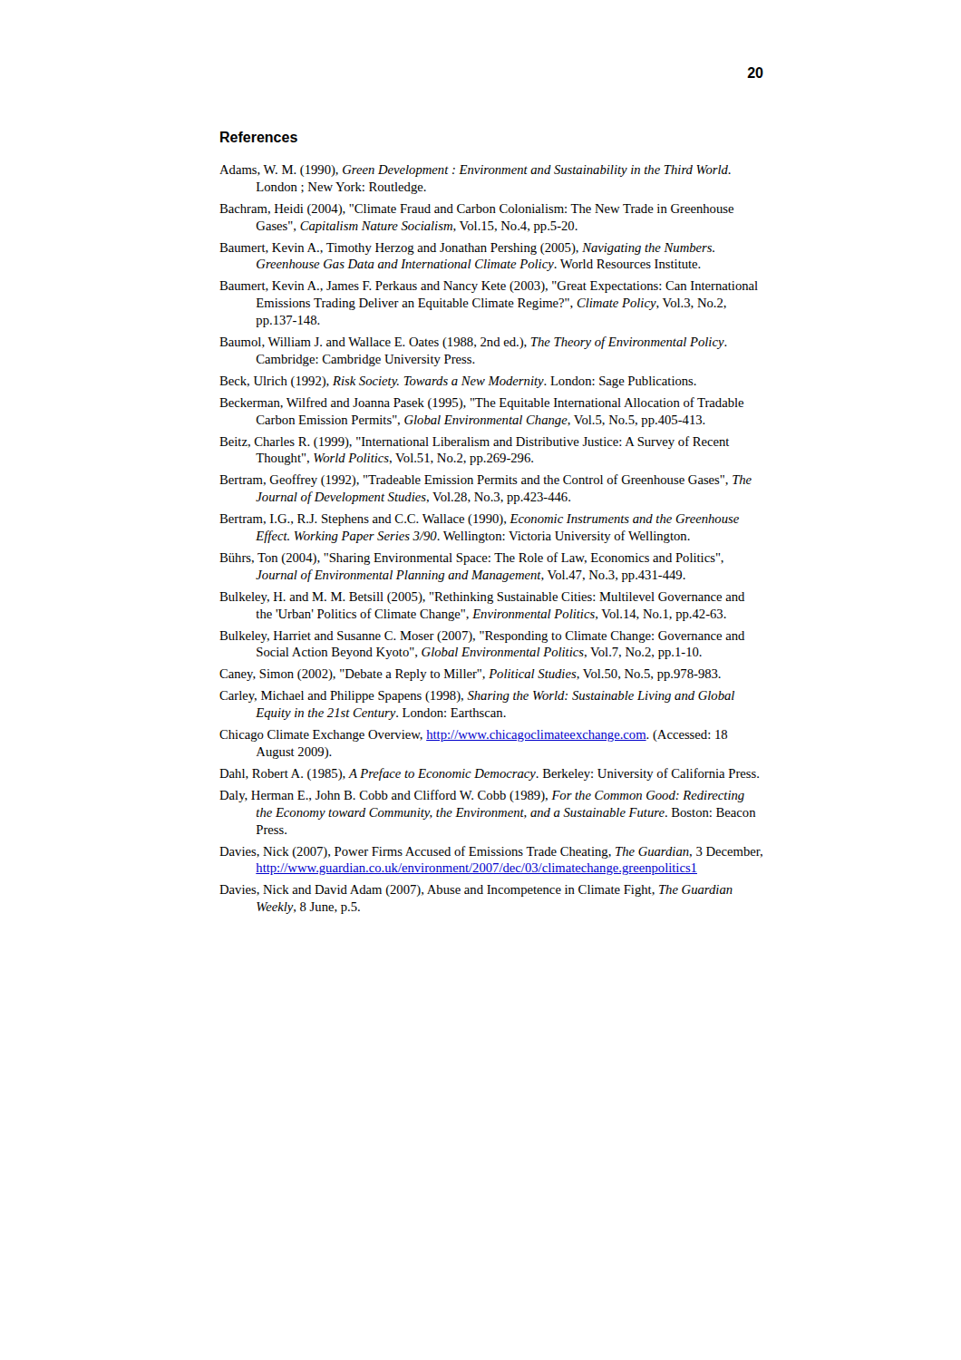20
References
Adams, W. M. (1990), Green Development : Environment and Sustainability in the Third World. London ; New York: Routledge.
Bachram, Heidi (2004), "Climate Fraud and Carbon Colonialism: The New Trade in Greenhouse Gases", Capitalism Nature Socialism, Vol.15, No.4, pp.5-20.
Baumert, Kevin A., Timothy Herzog and Jonathan Pershing (2005), Navigating the Numbers. Greenhouse Gas Data and International Climate Policy. World Resources Institute.
Baumert, Kevin A., James F. Perkaus and Nancy Kete (2003), "Great Expectations: Can International Emissions Trading Deliver an Equitable Climate Regime?", Climate Policy, Vol.3, No.2, pp.137-148.
Baumol, William J. and Wallace E. Oates (1988, 2nd ed.), The Theory of Environmental Policy. Cambridge: Cambridge University Press.
Beck, Ulrich (1992), Risk Society. Towards a New Modernity. London: Sage Publications.
Beckerman, Wilfred and Joanna Pasek (1995), "The Equitable International Allocation of Tradable Carbon Emission Permits", Global Environmental Change, Vol.5, No.5, pp.405-413.
Beitz, Charles R. (1999), "International Liberalism and Distributive Justice: A Survey of Recent Thought", World Politics, Vol.51, No.2, pp.269-296.
Bertram, Geoffrey (1992), "Tradeable Emission Permits and the Control of Greenhouse Gases", The Journal of Development Studies, Vol.28, No.3, pp.423-446.
Bertram, I.G., R.J. Stephens and C.C. Wallace (1990), Economic Instruments and the Greenhouse Effect. Working Paper Series 3/90. Wellington: Victoria University of Wellington.
Bührs, Ton (2004), "Sharing Environmental Space: The Role of Law, Economics and Politics", Journal of Environmental Planning and Management, Vol.47, No.3, pp.431-449.
Bulkeley, H. and M. M. Betsill (2005), "Rethinking Sustainable Cities: Multilevel Governance and the 'Urban' Politics of Climate Change", Environmental Politics, Vol.14, No.1, pp.42-63.
Bulkeley, Harriet and Susanne C. Moser (2007), "Responding to Climate Change: Governance and Social Action Beyond Kyoto", Global Environmental Politics, Vol.7, No.2, pp.1-10.
Caney, Simon (2002), "Debate a Reply to Miller", Political Studies, Vol.50, No.5, pp.978-983.
Carley, Michael and Philippe Spapens (1998), Sharing the World: Sustainable Living and Global Equity in the 21st Century. London: Earthscan.
Chicago Climate Exchange Overview, http://www.chicagoclimateexchange.com. (Accessed: 18 August 2009).
Dahl, Robert A. (1985), A Preface to Economic Democracy. Berkeley: University of California Press.
Daly, Herman E., John B. Cobb and Clifford W. Cobb (1989), For the Common Good: Redirecting the Economy toward Community, the Environment, and a Sustainable Future. Boston: Beacon Press.
Davies, Nick (2007), Power Firms Accused of Emissions Trade Cheating, The Guardian, 3 December, http://www.guardian.co.uk/environment/2007/dec/03/climatechange.greenpolitics1
Davies, Nick and David Adam (2007), Abuse and Incompetence in Climate Fight, The Guardian Weekly, 8 June, p.5.